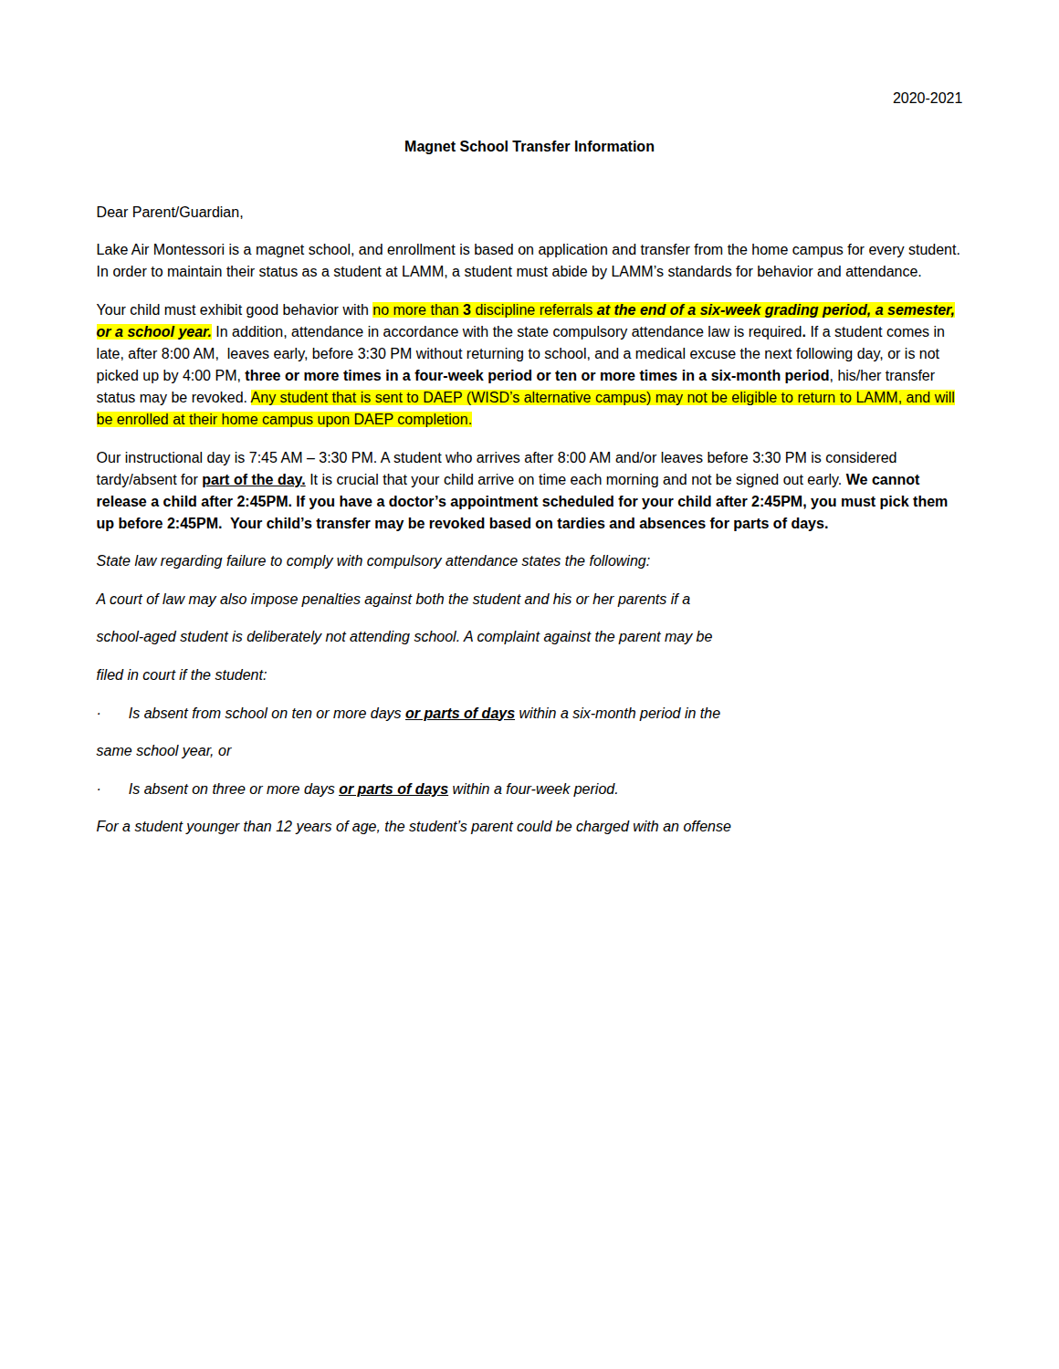2020-2021
Magnet School Transfer Information
Dear Parent/Guardian,
Lake Air Montessori is a magnet school, and enrollment is based on application and transfer from the home campus for every student. In order to maintain their status as a student at LAMM, a student must abide by LAMM’s standards for behavior and attendance.
Your child must exhibit good behavior with no more than 3 discipline referrals at the end of a six-week grading period, a semester, or a school year. In addition, attendance in accordance with the state compulsory attendance law is required. If a student comes in late, after 8:00 AM, leaves early, before 3:30 PM without returning to school, and a medical excuse the next following day, or is not picked up by 4:00 PM, three or more times in a four-week period or ten or more times in a six-month period, his/her transfer status may be revoked. Any student that is sent to DAEP (WISD’s alternative campus) may not be eligible to return to LAMM, and will be enrolled at their home campus upon DAEP completion.
Our instructional day is 7:45 AM – 3:30 PM. A student who arrives after 8:00 AM and/or leaves before 3:30 PM is considered tardy/absent for part of the day. It is crucial that your child arrive on time each morning and not be signed out early. We cannot release a child after 2:45PM. If you have a doctor’s appointment scheduled for your child after 2:45PM, you must pick them up before 2:45PM. Your child’s transfer may be revoked based on tardies and absences for parts of days.
State law regarding failure to comply with compulsory attendance states the following:
A court of law may also impose penalties against both the student and his or her parents if a
school-aged student is deliberately not attending school. A complaint against the parent may be
filed in court if the student:
·Is absent from school on ten or more days or parts of days within a six-month period in the
same school year, or
·Is absent on three or more days or parts of days within a four-week period.
For a student younger than 12 years of age, the student’s parent could be charged with an offense